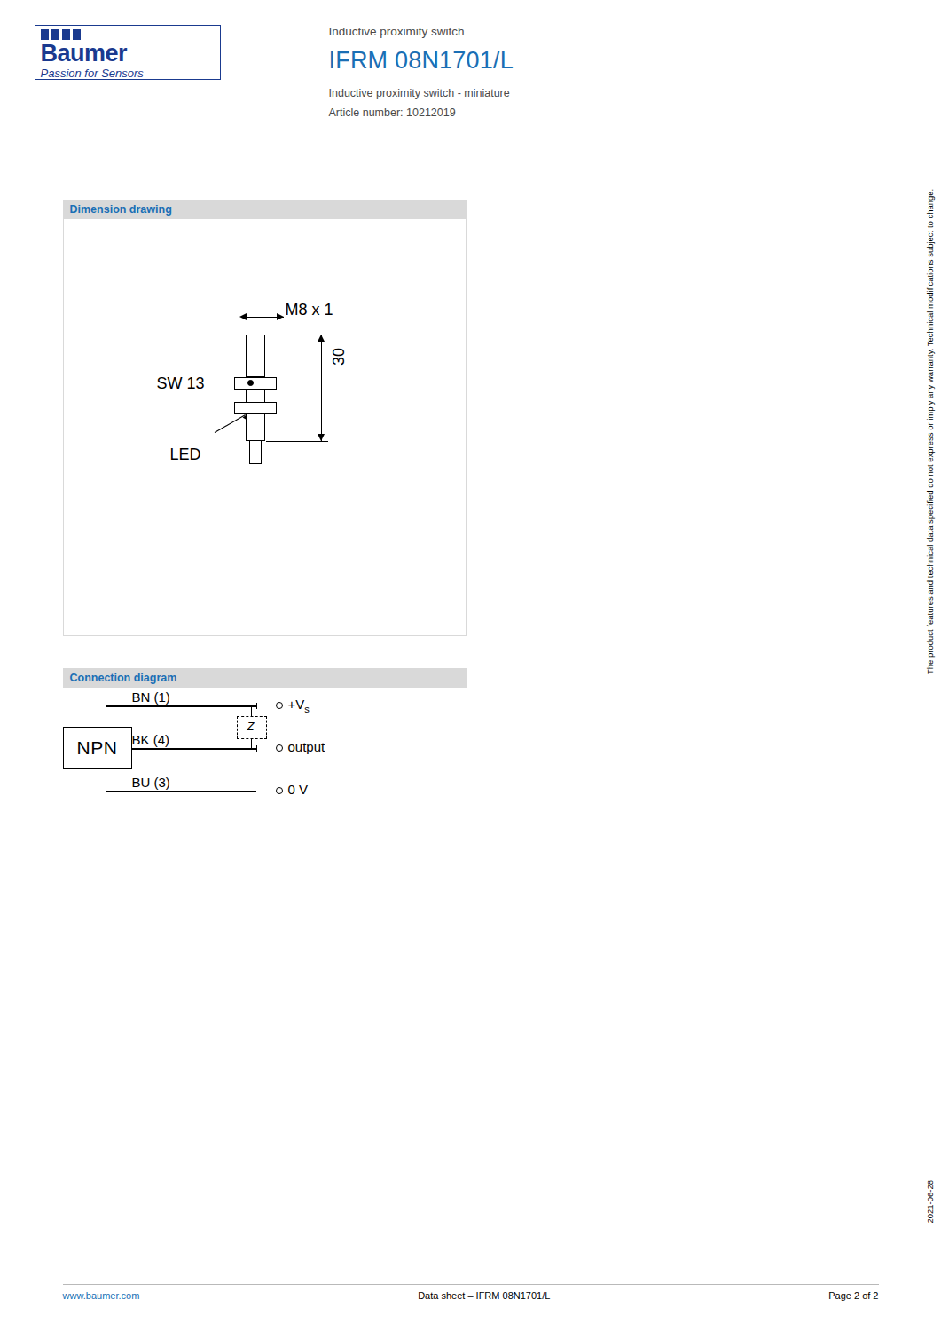Baumer
Passion for Sensors
Inductive proximity switch
IFRM 08N1701/L
Inductive proximity switch - miniature
Article number: 10212019
Dimension drawing
M8 x 1 SW 13 LED 30
Connection diagram
NPN
BN (1) BK (4) BU (3) Z +Vs output 0 V
The product features and technical data specified do not express or imply any warranty. Technical modifications subject to change.
2021-06-28
www.baumer.com
Data sheet – IFRM 08N1701/L
Page 2 of 2